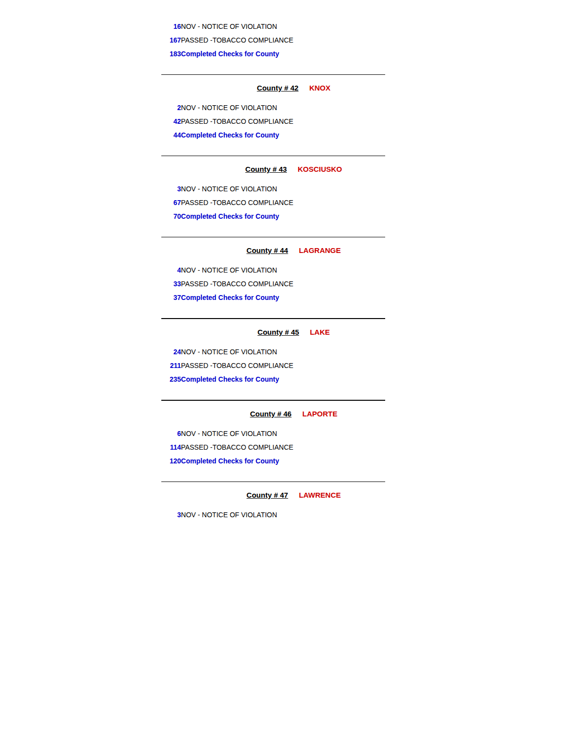| 16 | NOV - NOTICE OF VIOLATION |
| 167 | PASSED -TOBACCO COMPLIANCE |
| 183 | Completed Checks for County |
County # 42 KNOX
| 2 | NOV - NOTICE OF VIOLATION |
| 42 | PASSED -TOBACCO COMPLIANCE |
| 44 | Completed Checks for County |
County # 43 KOSCIUSKO
| 3 | NOV - NOTICE OF VIOLATION |
| 67 | PASSED -TOBACCO COMPLIANCE |
| 70 | Completed Checks for County |
County # 44 LAGRANGE
| 4 | NOV - NOTICE OF VIOLATION |
| 33 | PASSED -TOBACCO COMPLIANCE |
| 37 | Completed Checks for County |
County # 45 LAKE
| 24 | NOV - NOTICE OF VIOLATION |
| 211 | PASSED -TOBACCO COMPLIANCE |
| 235 | Completed Checks for County |
County # 46 LAPORTE
| 6 | NOV - NOTICE OF VIOLATION |
| 114 | PASSED -TOBACCO COMPLIANCE |
| 120 | Completed Checks for County |
County # 47 LAWRENCE
| 3 | NOV - NOTICE OF VIOLATION |